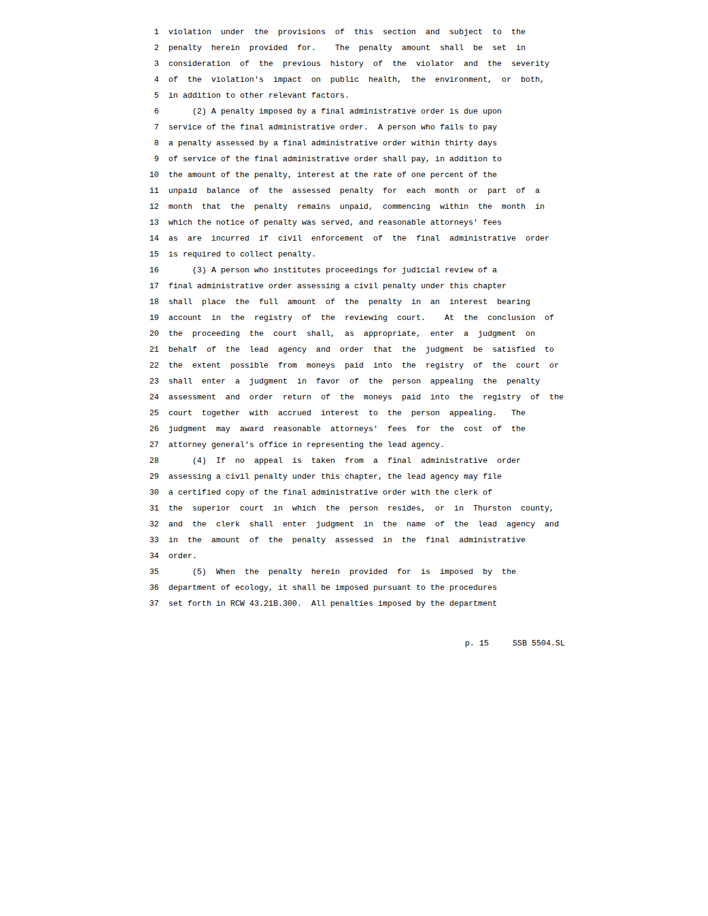violation under the provisions of this section and subject to the
penalty herein provided for. The penalty amount shall be set in
consideration of the previous history of the violator and the severity
of the violation's impact on public health, the environment, or both,
in addition to other relevant factors.
(2) A penalty imposed by a final administrative order is due upon
service of the final administrative order. A person who fails to pay
a penalty assessed by a final administrative order within thirty days
of service of the final administrative order shall pay, in addition to
the amount of the penalty, interest at the rate of one percent of the
unpaid balance of the assessed penalty for each month or part of a
month that the penalty remains unpaid, commencing within the month in
which the notice of penalty was served, and reasonable attorneys' fees
as are incurred if civil enforcement of the final administrative order
is required to collect penalty.
(3) A person who institutes proceedings for judicial review of a
final administrative order assessing a civil penalty under this chapter
shall place the full amount of the penalty in an interest bearing
account in the registry of the reviewing court. At the conclusion of
the proceeding the court shall, as appropriate, enter a judgment on
behalf of the lead agency and order that the judgment be satisfied to
the extent possible from moneys paid into the registry of the court or
shall enter a judgment in favor of the person appealing the penalty
assessment and order return of the moneys paid into the registry of the
court together with accrued interest to the person appealing. The
judgment may award reasonable attorneys' fees for the cost of the
attorney general's office in representing the lead agency.
(4) If no appeal is taken from a final administrative order
assessing a civil penalty under this chapter, the lead agency may file
a certified copy of the final administrative order with the clerk of
the superior court in which the person resides, or in Thurston county,
and the clerk shall enter judgment in the name of the lead agency and
in the amount of the penalty assessed in the final administrative
order.
(5) When the penalty herein provided for is imposed by the
department of ecology, it shall be imposed pursuant to the procedures
set forth in RCW 43.21B.300. All penalties imposed by the department
p. 15 SSB 5504.SL